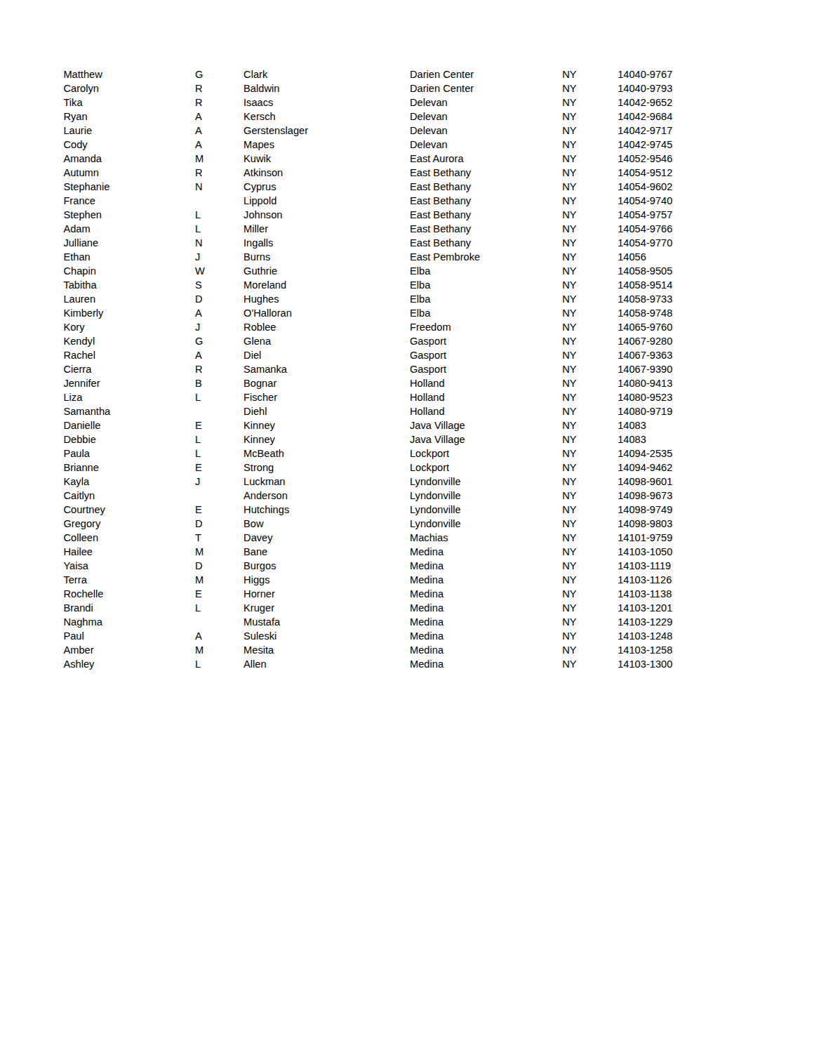| Matthew | G | Clark | Darien Center | NY | 14040-9767 |
| Carolyn | R | Baldwin | Darien Center | NY | 14040-9793 |
| Tika | R | Isaacs | Delevan | NY | 14042-9652 |
| Ryan | A | Kersch | Delevan | NY | 14042-9684 |
| Laurie | A | Gerstenslager | Delevan | NY | 14042-9717 |
| Cody | A | Mapes | Delevan | NY | 14042-9745 |
| Amanda | M | Kuwik | East Aurora | NY | 14052-9546 |
| Autumn | R | Atkinson | East Bethany | NY | 14054-9512 |
| Stephanie | N | Cyprus | East Bethany | NY | 14054-9602 |
| France | | Lippold | East Bethany | NY | 14054-9740 |
| Stephen | L | Johnson | East Bethany | NY | 14054-9757 |
| Adam | L | Miller | East Bethany | NY | 14054-9766 |
| Julliane | N | Ingalls | East Bethany | NY | 14054-9770 |
| Ethan | J | Burns | East Pembroke | NY | 14056 |
| Chapin | W | Guthrie | Elba | NY | 14058-9505 |
| Tabitha | S | Moreland | Elba | NY | 14058-9514 |
| Lauren | D | Hughes | Elba | NY | 14058-9733 |
| Kimberly | A | O'Halloran | Elba | NY | 14058-9748 |
| Kory | J | Roblee | Freedom | NY | 14065-9760 |
| Kendyl | G | Glena | Gasport | NY | 14067-9280 |
| Rachel | A | Diel | Gasport | NY | 14067-9363 |
| Cierra | R | Samanka | Gasport | NY | 14067-9390 |
| Jennifer | B | Bognar | Holland | NY | 14080-9413 |
| Liza | L | Fischer | Holland | NY | 14080-9523 |
| Samantha | | Diehl | Holland | NY | 14080-9719 |
| Danielle | E | Kinney | Java Village | NY | 14083 |
| Debbie | L | Kinney | Java Village | NY | 14083 |
| Paula | L | McBeath | Lockport | NY | 14094-2535 |
| Brianne | E | Strong | Lockport | NY | 14094-9462 |
| Kayla | J | Luckman | Lyndonville | NY | 14098-9601 |
| Caitlyn | | Anderson | Lyndonville | NY | 14098-9673 |
| Courtney | E | Hutchings | Lyndonville | NY | 14098-9749 |
| Gregory | D | Bow | Lyndonville | NY | 14098-9803 |
| Colleen | T | Davey | Machias | NY | 14101-9759 |
| Hailee | M | Bane | Medina | NY | 14103-1050 |
| Yaisa | D | Burgos | Medina | NY | 14103-1119 |
| Terra | M | Higgs | Medina | NY | 14103-1126 |
| Rochelle | E | Horner | Medina | NY | 14103-1138 |
| Brandi | L | Kruger | Medina | NY | 14103-1201 |
| Naghma | | Mustafa | Medina | NY | 14103-1229 |
| Paul | A | Suleski | Medina | NY | 14103-1248 |
| Amber | M | Mesita | Medina | NY | 14103-1258 |
| Ashley | L | Allen | Medina | NY | 14103-1300 |